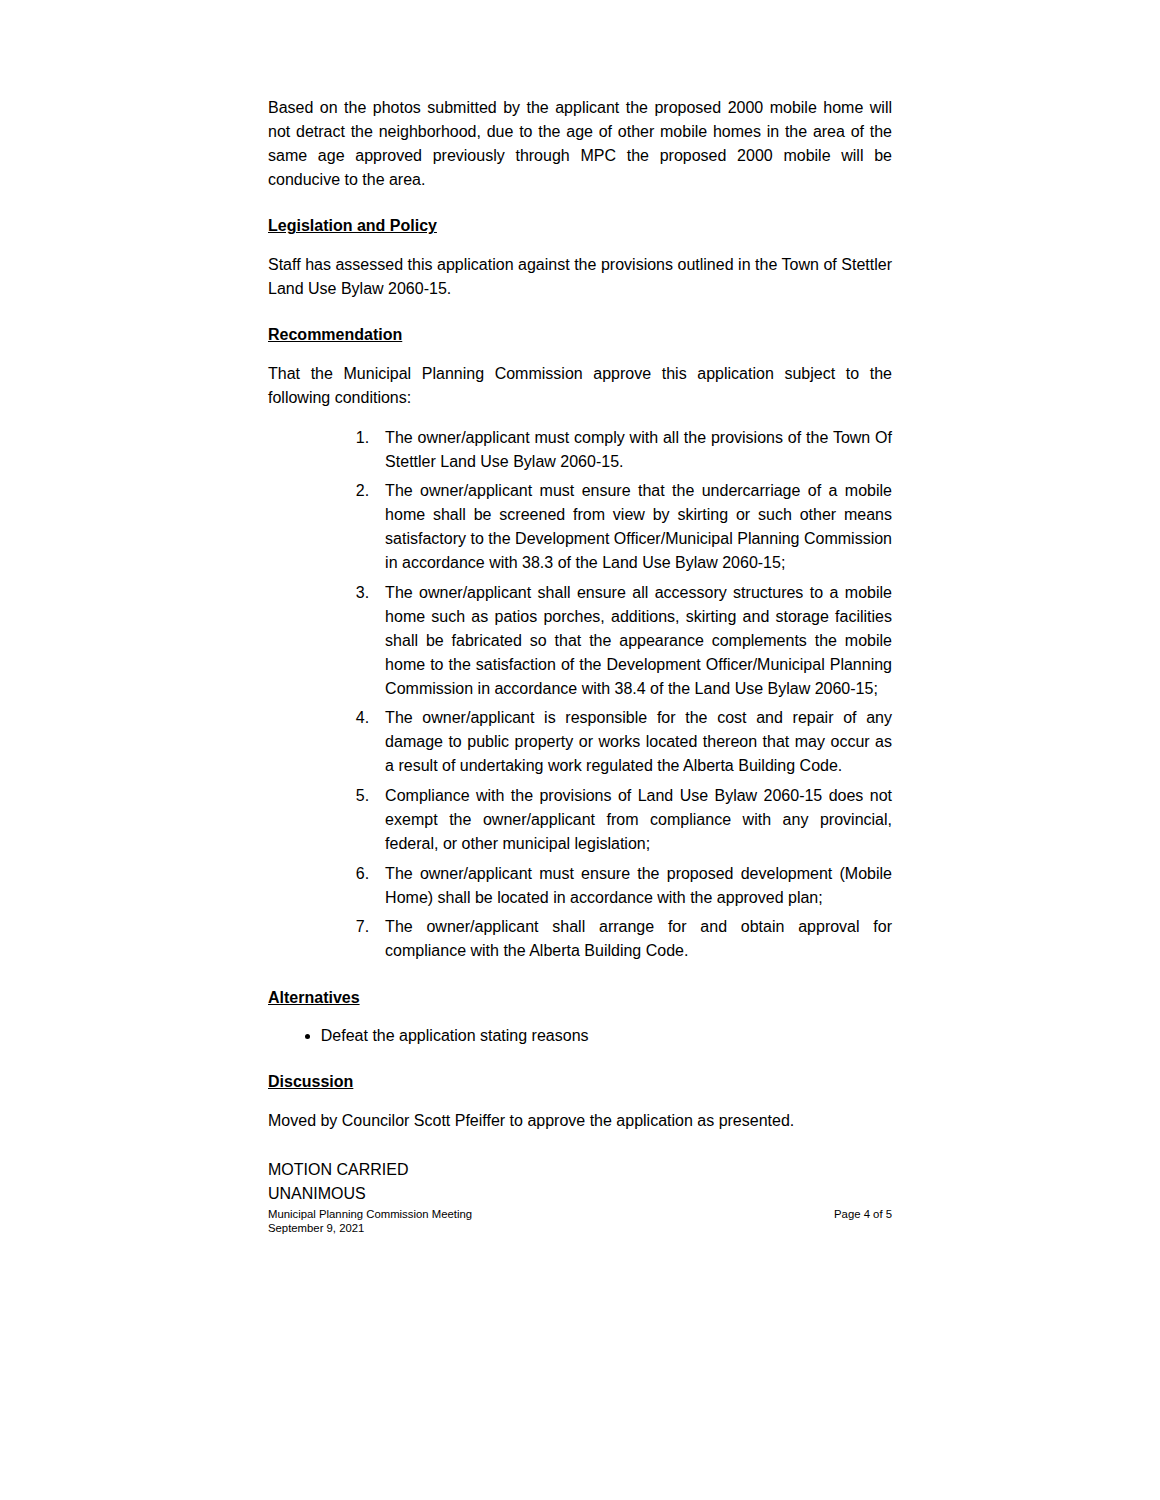Based on the photos submitted by the applicant the proposed 2000 mobile home will not detract the neighborhood, due to the age of other mobile homes in the area of the same age approved previously through MPC the proposed 2000 mobile will be conducive to the area.
Legislation and Policy
Staff has assessed this application against the provisions outlined in the Town of Stettler Land Use Bylaw 2060-15.
Recommendation
That the Municipal Planning Commission approve this application subject to the following conditions:
The owner/applicant must comply with all the provisions of the Town Of Stettler Land Use Bylaw 2060-15.
The owner/applicant must ensure that the undercarriage of a mobile home shall be screened from view by skirting or such other means satisfactory to the Development Officer/Municipal Planning Commission in accordance with 38.3 of the Land Use Bylaw 2060-15;
The owner/applicant shall ensure all accessory structures to a mobile home such as patios porches, additions, skirting and storage facilities shall be fabricated so that the appearance complements the mobile home to the satisfaction of the Development Officer/Municipal Planning Commission in accordance with 38.4 of the Land Use Bylaw 2060-15;
The owner/applicant is responsible for the cost and repair of any damage to public property or works located thereon that may occur as a result of undertaking work regulated the Alberta Building Code.
Compliance with the provisions of Land Use Bylaw 2060-15 does not exempt the owner/applicant from compliance with any provincial, federal, or other municipal legislation;
The owner/applicant must ensure the proposed development (Mobile Home) shall be located in accordance with the approved plan;
The owner/applicant shall arrange for and obtain approval for compliance with the Alberta Building Code.
Alternatives
Defeat the application stating reasons
Discussion
Moved by Councilor Scott Pfeiffer to approve the application as presented.
MOTION CARRIED
UNANIMOUS
Municipal Planning Commission Meeting Page 4 of 5 September 9, 2021